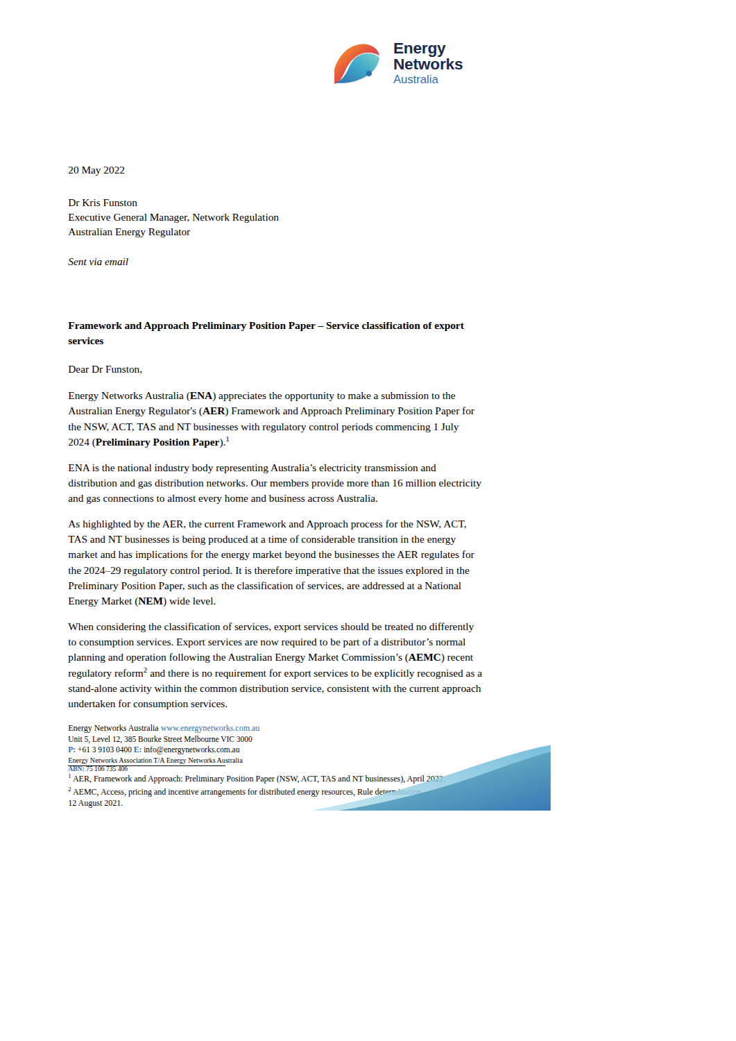Energy Networks Australia
20 May 2022
Dr Kris Funston
Executive General Manager, Network Regulation
Australian Energy Regulator
Sent via email
Framework and Approach Preliminary Position Paper – Service classification of export services
Dear Dr Funston,
Energy Networks Australia (ENA) appreciates the opportunity to make a submission to the Australian Energy Regulator's (AER) Framework and Approach Preliminary Position Paper for the NSW, ACT, TAS and NT businesses with regulatory control periods commencing 1 July 2024 (Preliminary Position Paper).1
ENA is the national industry body representing Australia’s electricity transmission and distribution and gas distribution networks. Our members provide more than 16 million electricity and gas connections to almost every home and business across Australia.
As highlighted by the AER, the current Framework and Approach process for the NSW, ACT, TAS and NT businesses is being produced at a time of considerable transition in the energy market and has implications for the energy market beyond the businesses the AER regulates for the 2024–29 regulatory control period. It is therefore imperative that the issues explored in the Preliminary Position Paper, such as the classification of services, are addressed at a National Energy Market (NEM) wide level.
When considering the classification of services, export services should be treated no differently to consumption services. Export services are now required to be part of a distributor’s normal planning and operation following the Australian Energy Market Commission’s (AEMC) recent regulatory reform2 and there is no requirement for export services to be explicitly recognised as a stand-alone activity within the common distribution service, consistent with the current approach undertaken for consumption services.
1 AER, Framework and Approach: Preliminary Position Paper (NSW, ACT, TAS and NT businesses), April 2022.
2 AEMC, Access, pricing and incentive arrangements for distributed energy resources, Rule determination,
12 August 2021.
Energy Networks Australia www.energynetworks.com.au
Unit 5, Level 12, 385 Bourke Street Melbourne VIC 3000
P: +61 3 9103 0400 E: info@energynetworks.com.au
Energy Networks Association T/A Energy Networks Australia
ABN: 75 106 735 406